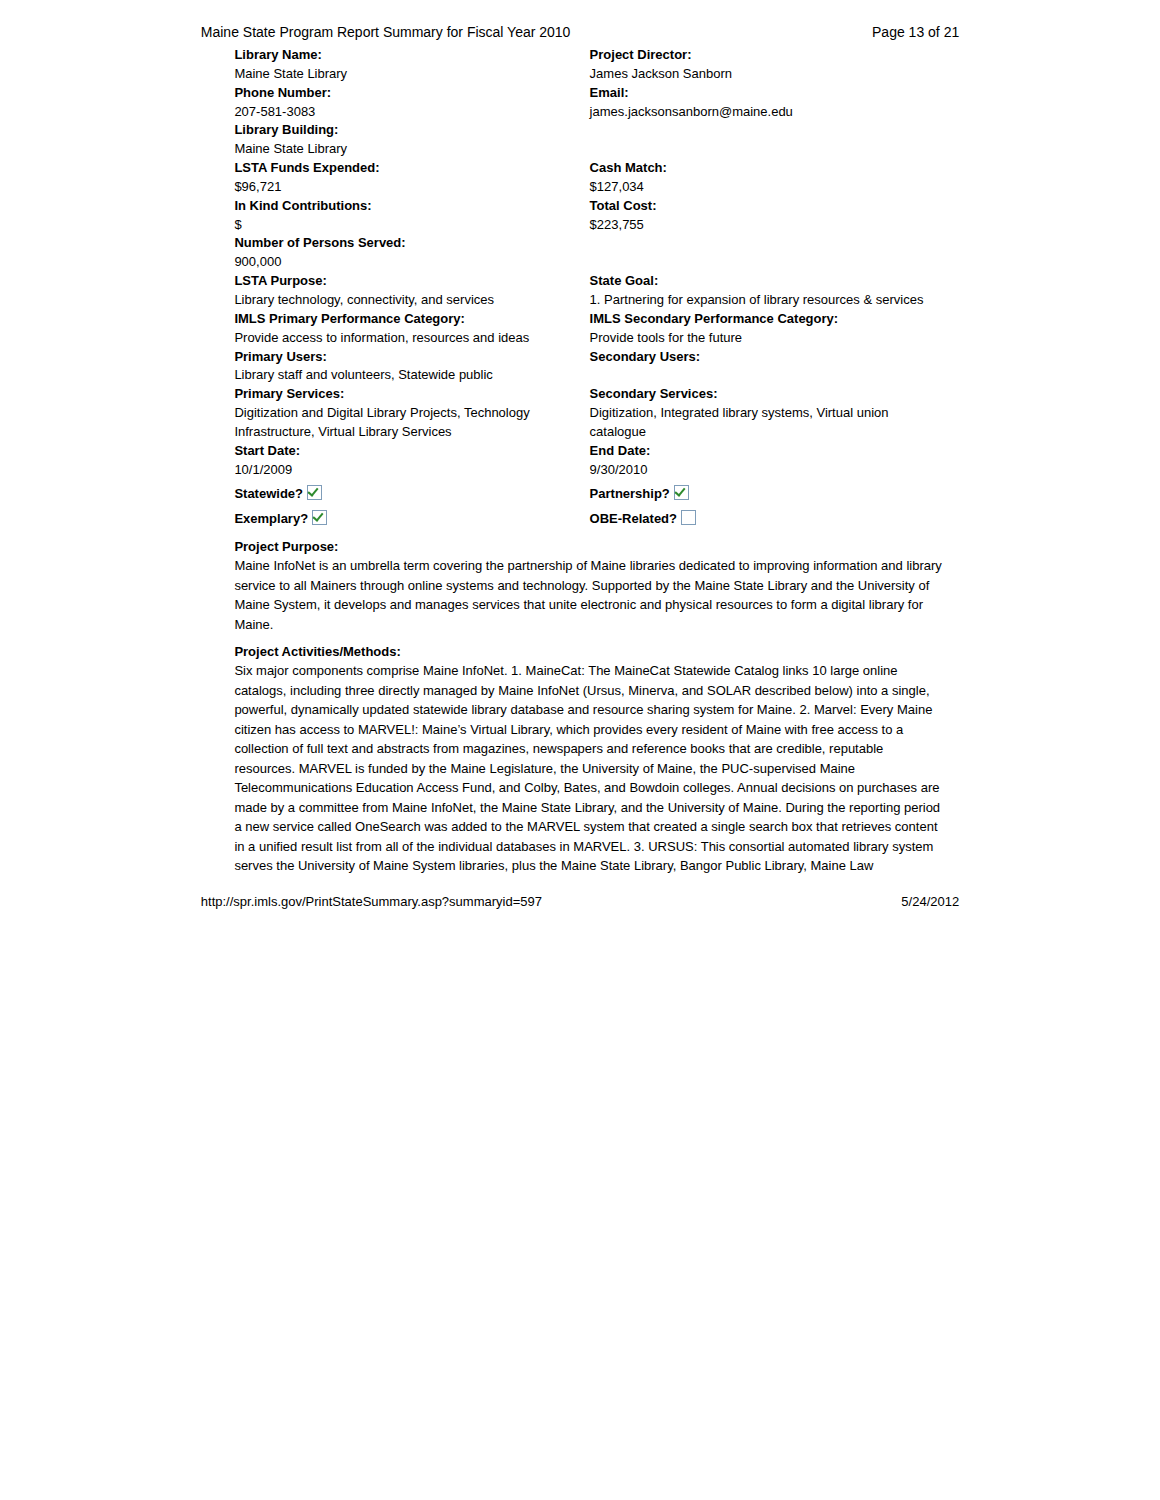Maine State Program Report Summary for Fiscal Year 2010
Page 13 of 21
| Library Name: | Project Director: |
| Maine State Library | James Jackson Sanborn |
| Phone Number: | Email: |
| 207-581-3083 | james.jacksonsanborn@maine.edu |
| Library Building: | |
| Maine State Library | |
| LSTA Funds Expended: | Cash Match: |
| $96,721 | $127,034 |
| In Kind Contributions: | Total Cost: |
| $ | $223,755 |
| Number of Persons Served: | |
| 900,000 | |
| LSTA Purpose: | State Goal: |
| Library technology, connectivity, and services | 1. Partnering for expansion of library resources & services |
| IMLS Primary Performance Category: | IMLS Secondary Performance Category: |
| Provide access to information, resources and ideas | Provide tools for the future |
| Primary Users: | Secondary Users: |
| Library staff and volunteers, Statewide public | |
| Primary Services: | Secondary Services: |
| Digitization and Digital Library Projects, Technology Infrastructure, Virtual Library Services | Digitization, Integrated library systems, Virtual union catalogue |
| Start Date: | End Date: |
| 10/1/2009 | 9/30/2010 |
| Statewide? | Partnership? |
| Exemplary? | OBE-Related? |
Project Purpose:
Maine InfoNet is an umbrella term covering the partnership of Maine libraries dedicated to improving information and library service to all Mainers through online systems and technology. Supported by the Maine State Library and the University of Maine System, it develops and manages services that unite electronic and physical resources to form a digital library for Maine.
Project Activities/Methods:
Six major components comprise Maine InfoNet. 1. MaineCat: The MaineCat Statewide Catalog links 10 large online catalogs, including three directly managed by Maine InfoNet (Ursus, Minerva, and SOLAR described below) into a single, powerful, dynamically updated statewide library database and resource sharing system for Maine. 2. Marvel: Every Maine citizen has access to MARVEL!: Maine’s Virtual Library, which provides every resident of Maine with free access to a collection of full text and abstracts from magazines, newspapers and reference books that are credible, reputable resources. MARVEL is funded by the Maine Legislature, the University of Maine, the PUC-supervised Maine Telecommunications Education Access Fund, and Colby, Bates, and Bowdoin colleges. Annual decisions on purchases are made by a committee from Maine InfoNet, the Maine State Library, and the University of Maine. During the reporting period a new service called OneSearch was added to the MARVEL system that created a single search box that retrieves content in a unified result list from all of the individual databases in MARVEL. 3. URSUS: This consortial automated library system serves the University of Maine System libraries, plus the Maine State Library, Bangor Public Library, Maine Law
http://spr.imls.gov/PrintStateSummary.asp?summaryid=597
5/24/2012